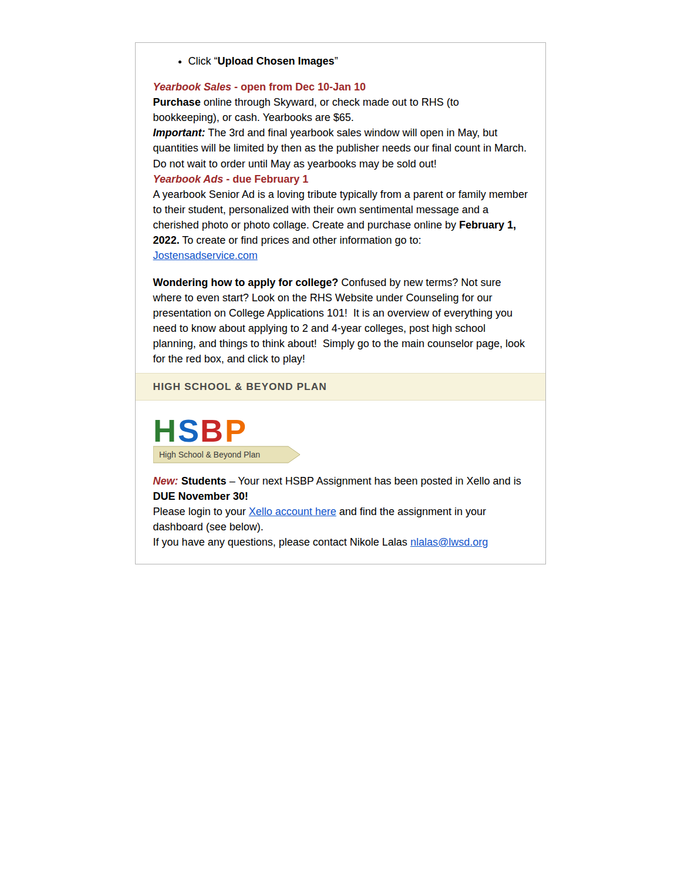Click “Upload Chosen Images”
Yearbook Sales - open from Dec 10-Jan 10
Purchase online through Skyward, or check made out to RHS (to bookkeeping), or cash. Yearbooks are $65.
Important: The 3rd and final yearbook sales window will open in May, but quantities will be limited by then as the publisher needs our final count in March. Do not wait to order until May as yearbooks may be sold out!
Yearbook Ads - due February 1
A yearbook Senior Ad is a loving tribute typically from a parent or family member to their student, personalized with their own sentimental message and a cherished photo or photo collage. Create and purchase online by February 1, 2022. To create or find prices and other information go to: Jostensadservice.com
Wondering how to apply for college? Confused by new terms? Not sure where to even start? Look on the RHS Website under Counseling for our presentation on College Applications 101! It is an overview of everything you need to know about applying to 2 and 4-year colleges, post high school planning, and things to think about! Simply go to the main counselor page, look for the red box, and click to play!
HIGH SCHOOL & BEYOND PLAN
H S B P High School & Beyond Plan
New: Students – Your next HSBP Assignment has been posted in Xello and is DUE November 30!
Please login to your Xello account here and find the assignment in your dashboard (see below).
If you have any questions, please contact Nikole Lalas nlalas@lwsd.org